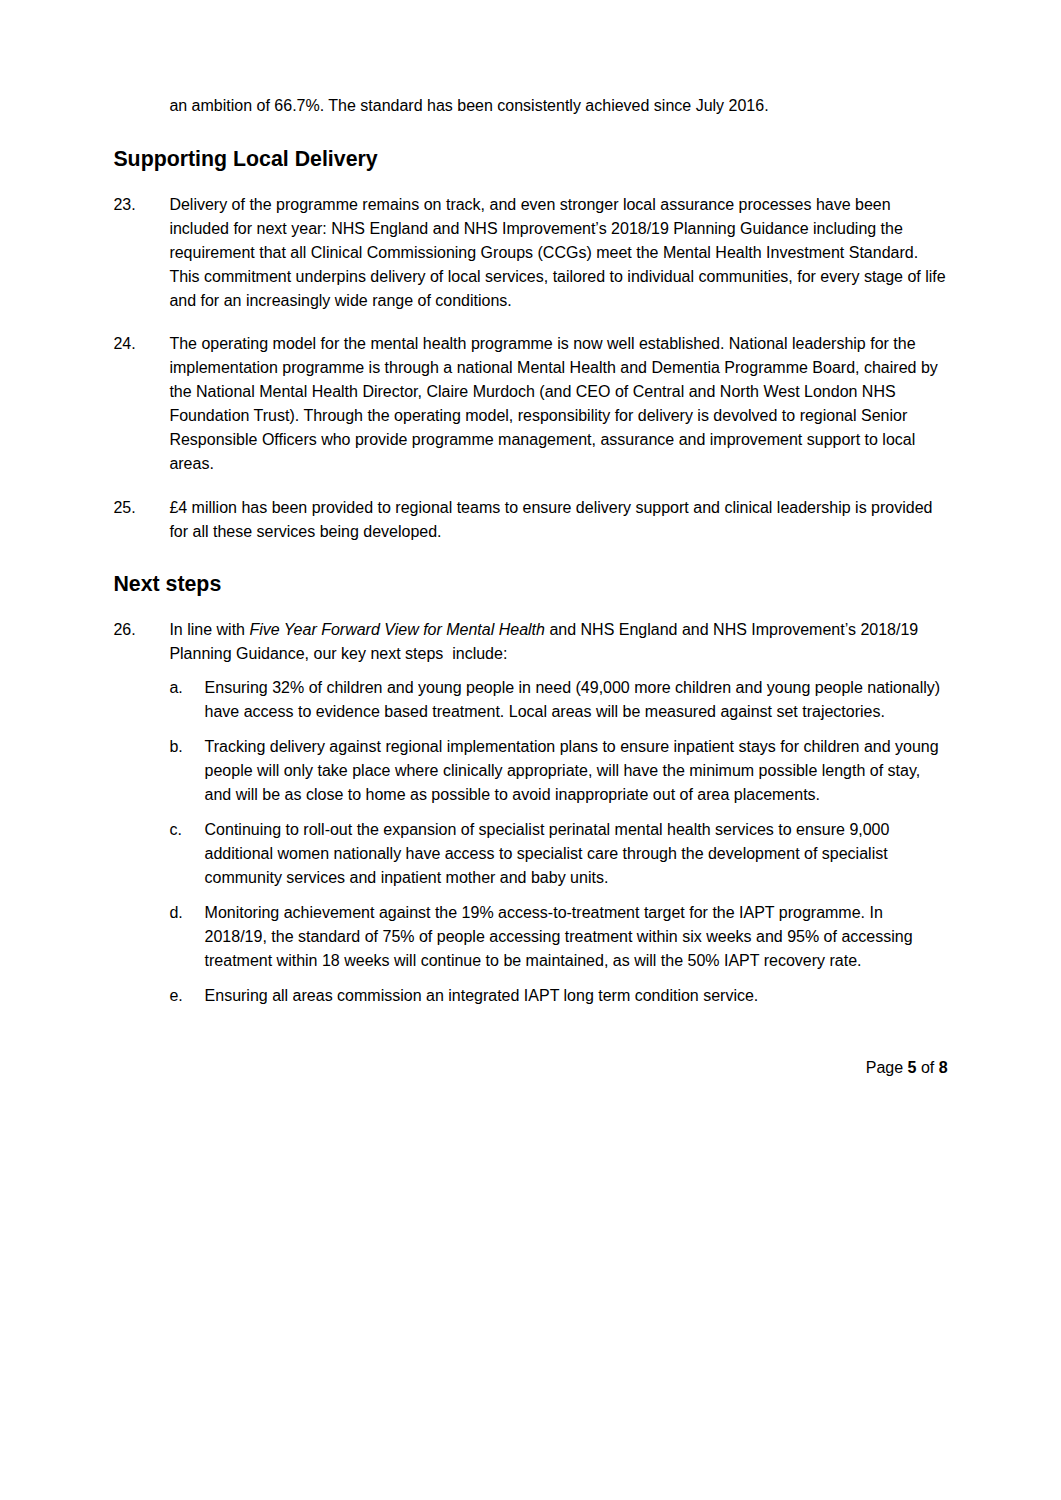an ambition of 66.7%. The standard has been consistently achieved since July 2016.
Supporting Local Delivery
23. Delivery of the programme remains on track, and even stronger local assurance processes have been included for next year: NHS England and NHS Improvement’s 2018/19 Planning Guidance including the requirement that all Clinical Commissioning Groups (CCGs) meet the Mental Health Investment Standard. This commitment underpins delivery of local services, tailored to individual communities, for every stage of life and for an increasingly wide range of conditions.
24. The operating model for the mental health programme is now well established. National leadership for the implementation programme is through a national Mental Health and Dementia Programme Board, chaired by the National Mental Health Director, Claire Murdoch (and CEO of Central and North West London NHS Foundation Trust). Through the operating model, responsibility for delivery is devolved to regional Senior Responsible Officers who provide programme management, assurance and improvement support to local areas.
25.£4 million has been provided to regional teams to ensure delivery support and clinical leadership is provided for all these services being developed.
Next steps
26. In line with Five Year Forward View for Mental Health and NHS England and NHS Improvement’s 2018/19 Planning Guidance, our key next steps include:
a. Ensuring 32% of children and young people in need (49,000 more children and young people nationally) have access to evidence based treatment. Local areas will be measured against set trajectories.
b. Tracking delivery against regional implementation plans to ensure inpatient stays for children and young people will only take place where clinically appropriate, will have the minimum possible length of stay, and will be as close to home as possible to avoid inappropriate out of area placements.
c. Continuing to roll-out the expansion of specialist perinatal mental health services to ensure 9,000 additional women nationally have access to specialist care through the development of specialist community services and inpatient mother and baby units.
d. Monitoring achievement against the 19% access-to-treatment target for the IAPT programme. In 2018/19, the standard of 75% of people accessing treatment within six weeks and 95% of accessing treatment within 18 weeks will continue to be maintained, as will the 50% IAPT recovery rate.
e. Ensuring all areas commission an integrated IAPT long term condition service.
Page 5 of 8